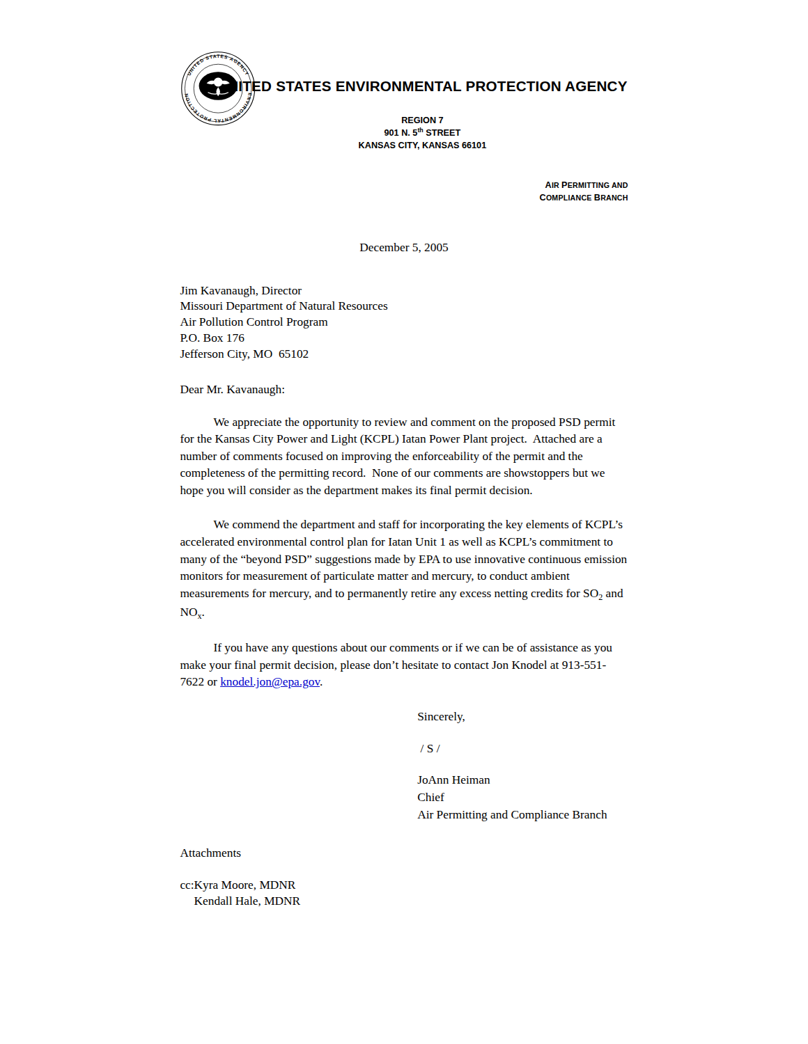UNITED STATES AGENCY ENVIRONMENTAL PROTECTION
UNITED STATES ENVIRONMENTAL PROTECTION AGENCY
REGION 7
901 N. 5th STREET
KANSAS CITY, KANSAS 66101
AIR PERMITTING AND
COMPLIANCE BRANCH
December 5, 2005
Jim Kavanaugh, Director
Missouri Department of Natural Resources
Air Pollution Control Program
P.O. Box 176
Jefferson City, MO 65102
Dear Mr. Kavanaugh:
We appreciate the opportunity to review and comment on the proposed PSD permit for the Kansas City Power and Light (KCPL) Iatan Power Plant project. Attached are a number of comments focused on improving the enforceability of the permit and the completeness of the permitting record. None of our comments are showstoppers but we hope you will consider as the department makes its final permit decision.
We commend the department and staff for incorporating the key elements of KCPL’s accelerated environmental control plan for Iatan Unit 1 as well as KCPL’s commitment to many of the “beyond PSD” suggestions made by EPA to use innovative continuous emission monitors for measurement of particulate matter and mercury, to conduct ambient measurements for mercury, and to permanently retire any excess netting credits for SO2 and NOx.
If you have any questions about our comments or if we can be of assistance as you make your final permit decision, please don’t hesitate to contact Jon Knodel at 913-551-7622 or knodel.jon@epa.gov.
Sincerely,
/ S /
JoAnn Heiman
Chief
Air Permitting and Compliance Branch
Attachments
| cc: | Kyra Moore, MDNR Kendall Hale, MDNR |